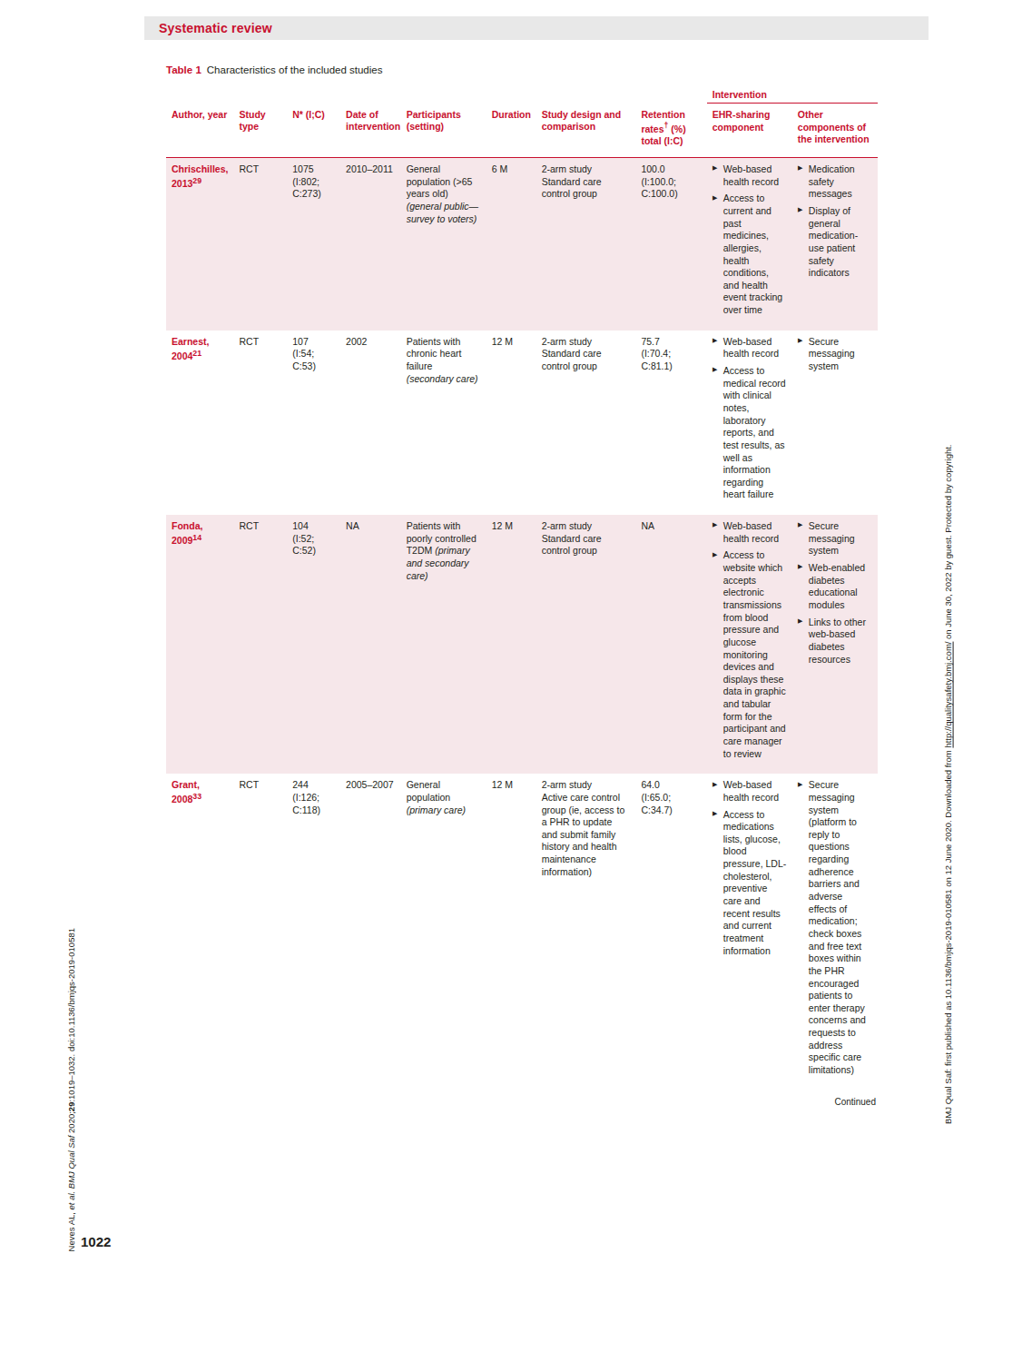Systematic review
BMJ Qual Saf: first published as 10.1136/bmjqs-2019-010581 on 12 June 2020. Downloaded from http://qualitysafety.bmj.com/ on June 30, 2022 by guest. Protected by copyright.
Table 1 Characteristics of the included studies
| | Intervention |
| --- | --- |
| Author, year | Study type | N* (I;C) | Date of intervention | Participants (setting) | Duration | Study design and comparison | Retention rates † (%) total (I:C) | EHR-sharing component | Other components of the intervention |
| Chrischilles, 2013 29 | RCT | 1075 (I:802; C:273) | 2010–2011 | General population (>65 years old) (general public—survey to voters) | 6 M | 2-arm study Standard care control group | 100.0 (I:100.0; C:100.0) | Web-based health record Access to current and past medicines, allergies, health conditions, and health event tracking over time | Medication safety messages Display of general medication-use patient safety indicators |
| Earnest, 2004 21 | RCT | 107 (I:54; C:53) | 2002 | Patients with chronic heart failure (secondary care) | 12 M | 2-arm study Standard care control group | 75.7 (I:70.4; C:81.1) | Web-based health record Access to medical record with clinical notes, laboratory reports, and test results, as well as information regarding heart failure | Secure messaging system |
| Fonda, 2009 14 | RCT | 104 (I:52; C:52) | NA | Patients with poorly controlled T2DM (primary and secondary care) | 12 M | 2-arm study Standard care control group | NA | Web-based health record Access to website which accepts electronic transmissions from blood pressure and glucose monitoring devices and displays these data in graphic and tabular form for the participant and care manager to review | Secure messaging system Web-enabled diabetes educational modules Links to other web-based diabetes resources |
| Grant, 2008 33 | RCT | 244 (I:126; C:118) | 2005–2007 | General population (primary care) | 12 M | 2-arm study Active care control group (ie, access to a PHR to update and submit family history and health maintenance information) | 64.0 (I:65.0; C:34.7) | Web-based health record Access to medications lists, glucose, blood pressure, LDL-cholesterol, preventive care and recent results and current treatment information | Secure messaging system (platform to reply to questions regarding adherence barriers and adverse effects of medication; check boxes and free text boxes within the PHR encouraged patients to enter therapy concerns and requests to address specific care limitations) |
Continued
1022
Neves AL, et al. BMJ Qual Saf 2020;29:1019–1032. doi:10.1136/bmjqs-2019-010581